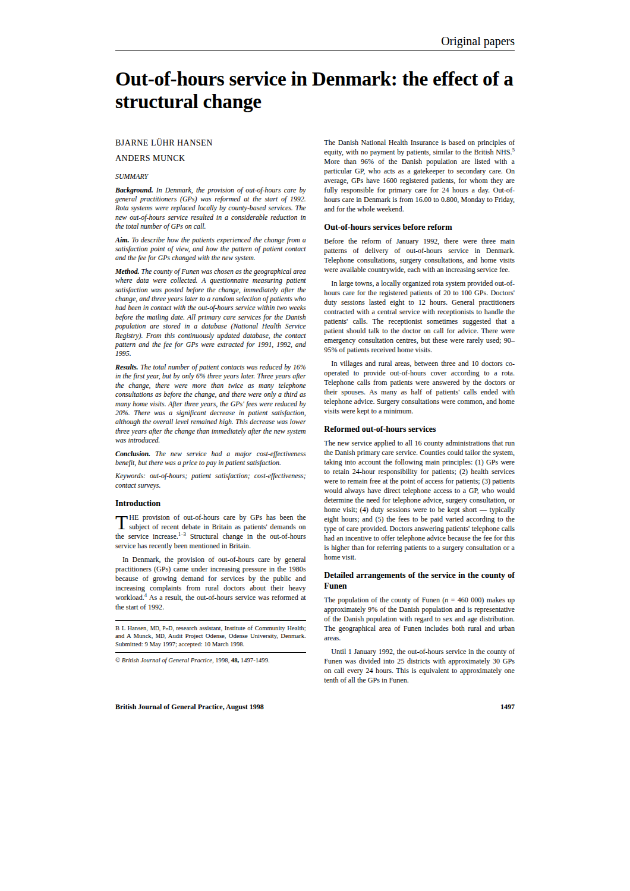Original papers
Out-of-hours service in Denmark: the effect of a structural change
BJARNE LÜHR HANSEN
ANDERS MUNCK
SUMMARY
Background. In Denmark, the provision of out-of-hours care by general practitioners (GPs) was reformed at the start of 1992. Rota systems were replaced locally by county-based services. The new out-of-hours service resulted in a considerable reduction in the total number of GPs on call.
Aim. To describe how the patients experienced the change from a satisfaction point of view, and how the pattern of patient contact and the fee for GPs changed with the new system.
Method. The county of Funen was chosen as the geographical area where data were collected. A questionnaire measuring patient satisfaction was posted before the change, immediately after the change, and three years later to a random selection of patients who had been in contact with the out-of-hours service within two weeks before the mailing date. All primary care services for the Danish population are stored in a database (National Health Service Registry). From this continuously updated database, the contact pattern and the fee for GPs were extracted for 1991, 1992, and 1995.
Results. The total number of patient contacts was reduced by 16% in the first year, but by only 6% three years later. Three years after the change, there were more than twice as many telephone consultations as before the change, and there were only a third as many home visits. After three years, the GPs' fees were reduced by 20%. There was a significant decrease in patient satisfaction, although the overall level remained high. This decrease was lower three years after the change than immediately after the new system was introduced.
Conclusion. The new service had a major cost-effectiveness benefit, but there was a price to pay in patient satisfaction.
Keywords: out-of-hours; patient satisfaction; cost-effectiveness; contact surveys.
Introduction
THE provision of out-of-hours care by GPs has been the subject of recent debate in Britain as patients' demands on the service increase.1–3 Structural change in the out-of-hours service has recently been mentioned in Britain.
In Denmark, the provision of out-of-hours care by general practitioners (GPs) came under increasing pressure in the 1980s because of growing demand for services by the public and increasing complaints from rural doctors about their heavy workload.4 As a result, the out-of-hours service was reformed at the start of 1992.
B L Hansen, MD, PhD, research assistant, Institute of Community Health; and A Munck, MD, Audit Project Odense, Odense University, Denmark. Submitted: 9 May 1997; accepted: 10 March 1998.
© British Journal of General Practice, 1998, 48, 1497-1499.
The Danish National Health Insurance is based on principles of equity, with no payment by patients, similar to the British NHS.5 More than 96% of the Danish population are listed with a particular GP, who acts as a gatekeeper to secondary care. On average, GPs have 1600 registered patients, for whom they are fully responsible for primary care for 24 hours a day. Out-of-hours care in Denmark is from 16.00 to 0.800, Monday to Friday, and for the whole weekend.
Out-of-hours services before reform
Before the reform of January 1992, there were three main patterns of delivery of out-of-hours service in Denmark. Telephone consultations, surgery consultations, and home visits were available countrywide, each with an increasing service fee.
In large towns, a locally organized rota system provided out-of-hours care for the registered patients of 20 to 100 GPs. Doctors' duty sessions lasted eight to 12 hours. General practitioners contracted with a central service with receptionists to handle the patients' calls. The receptionist sometimes suggested that a patient should talk to the doctor on call for advice. There were emergency consultation centres, but these were rarely used; 90–95% of patients received home visits.
In villages and rural areas, between three and 10 doctors co-operated to provide out-of-hours cover according to a rota. Telephone calls from patients were answered by the doctors or their spouses. As many as half of patients' calls ended with telephone advice. Surgery consultations were common, and home visits were kept to a minimum.
Reformed out-of-hours services
The new service applied to all 16 county administrations that run the Danish primary care service. Counties could tailor the system, taking into account the following main principles: (1) GPs were to retain 24-hour responsibility for patients; (2) health services were to remain free at the point of access for patients; (3) patients would always have direct telephone access to a GP, who would determine the need for telephone advice, surgery consultation, or home visit; (4) duty sessions were to be kept short — typically eight hours; and (5) the fees to be paid varied according to the type of care provided. Doctors answering patients' telephone calls had an incentive to offer telephone advice because the fee for this is higher than for referring patients to a surgery consultation or a home visit.
Detailed arrangements of the service in the county of Funen
The population of the county of Funen (n = 460 000) makes up approximately 9% of the Danish population and is representative of the Danish population with regard to sex and age distribution. The geographical area of Funen includes both rural and urban areas.
Until 1 January 1992, the out-of-hours service in the county of Funen was divided into 25 districts with approximately 30 GPs on call every 24 hours. This is equivalent to approximately one tenth of all the GPs in Funen.
British Journal of General Practice, August 1998 1497